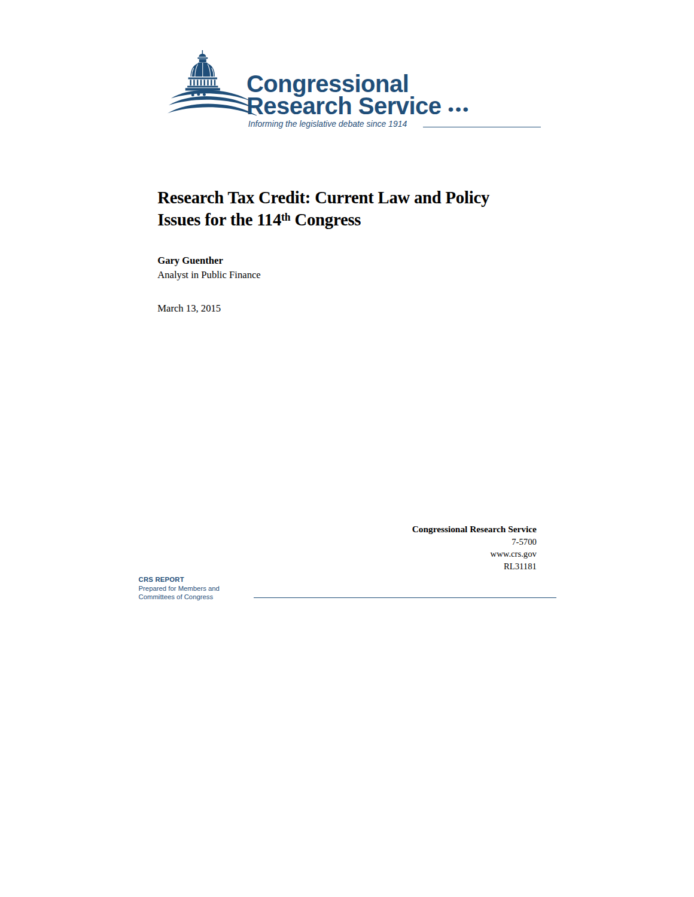Congressional
Research Service ●●●
Informing the legislative debate since 1914
Research Tax Credit: Current Law and Policy
Issues for the 114th Congress
Gary Guenther
Analyst in Public Finance
March 13, 2015
Congressional Research Service
7-5700
www.crs.gov
RL31181
CRS REPORT
Prepared for Members and
Committees of Congress